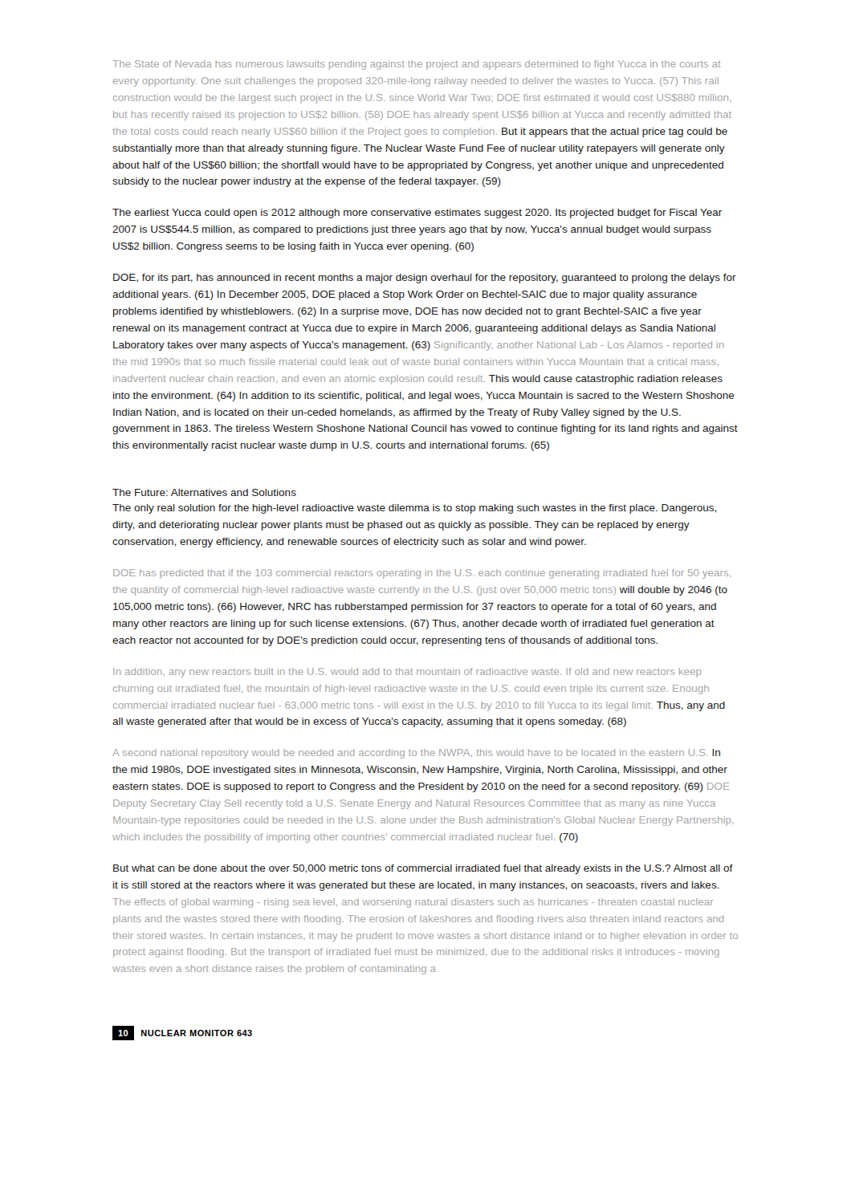The State of Nevada has numerous lawsuits pending against the project and appears determined to fight Yucca in the courts at every opportunity. One suit challenges the proposed 320-mile-long railway needed to deliver the wastes to Yucca. (57) This rail construction would be the largest such project in the U.S. since World War Two; DOE first estimated it would cost US$880 million, but has recently raised its projection to US$2 billion. (58) DOE has already spent US$6 billion at Yucca and recently admitted that the total costs could reach nearly US$60 billion if the Project goes to completion. But it appears that the actual price tag could be substantially more than that already stunning figure. The Nuclear Waste Fund Fee of nuclear utility ratepayers will generate only about half of the US$60 billion; the shortfall would have to be appropriated by Congress, yet another unique and unprecedented subsidy to the nuclear power industry at the expense of the federal taxpayer. (59)
The earliest Yucca could open is 2012 although more conservative estimates suggest 2020. Its projected budget for Fiscal Year 2007 is US$544.5 million, as compared to predictions just three years ago that by now, Yucca's annual budget would surpass US$2 billion. Congress seems to be losing faith in Yucca ever opening. (60)
DOE, for its part, has announced in recent months a major design overhaul for the repository, guaranteed to prolong the delays for additional years. (61) In December 2005, DOE placed a Stop Work Order on Bechtel-SAIC due to major quality assurance problems identified by whistleblowers. (62) In a surprise move, DOE has now decided not to grant Bechtel-SAIC a five year renewal on its management contract at Yucca due to expire in March 2006, guaranteeing additional delays as Sandia National Laboratory takes over many aspects of Yucca's management. (63) Significantly, another National Lab - Los Alamos - reported in the mid 1990s that so much fissile material could leak out of waste burial containers within Yucca Mountain that a critical mass, inadvertent nuclear chain reaction, and even an atomic explosion could result. This would cause catastrophic radiation releases into the environment. (64) In addition to its scientific, political, and legal woes, Yucca Mountain is sacred to the Western Shoshone Indian Nation, and is located on their un-ceded homelands, as affirmed by the Treaty of Ruby Valley signed by the U.S. government in 1863. The tireless Western Shoshone National Council has vowed to continue fighting for its land rights and against this environmentally racist nuclear waste dump in U.S. courts and international forums. (65)
The Future: Alternatives and Solutions
The only real solution for the high-level radioactive waste dilemma is to stop making such wastes in the first place. Dangerous, dirty, and deteriorating nuclear power plants must be phased out as quickly as possible. They can be replaced by energy conservation, energy efficiency, and renewable sources of electricity such as solar and wind power.
DOE has predicted that if the 103 commercial reactors operating in the U.S. each continue generating irradiated fuel for 50 years, the quantity of commercial high-level radioactive waste currently in the U.S. (just over 50,000 metric tons) will double by 2046 (to 105,000 metric tons). (66) However, NRC has rubberstamped permission for 37 reactors to operate for a total of 60 years, and many other reactors are lining up for such license extensions. (67) Thus, another decade worth of irradiated fuel generation at each reactor not accounted for by DOE's prediction could occur, representing tens of thousands of additional tons.
In addition, any new reactors built in the U.S. would add to that mountain of radioactive waste. If old and new reactors keep churning out irradiated fuel, the mountain of high-level radioactive waste in the U.S. could even triple its current size. Enough commercial irradiated nuclear fuel - 63,000 metric tons - will exist in the U.S. by 2010 to fill Yucca to its legal limit. Thus, any and all waste generated after that would be in excess of Yucca's capacity, assuming that it opens someday. (68)
A second national repository would be needed and according to the NWPA, this would have to be located in the eastern U.S. In the mid 1980s, DOE investigated sites in Minnesota, Wisconsin, New Hampshire, Virginia, North Carolina, Mississippi, and other eastern states. DOE is supposed to report to Congress and the President by 2010 on the need for a second repository. (69) DOE Deputy Secretary Clay Sell recently told a U.S. Senate Energy and Natural Resources Committee that as many as nine Yucca Mountain-type repositories could be needed in the U.S. alone under the Bush administration's Global Nuclear Energy Partnership, which includes the possibility of importing other countries' commercial irradiated nuclear fuel. (70)
But what can be done about the over 50,000 metric tons of commercial irradiated fuel that already exists in the U.S.? Almost all of it is still stored at the reactors where it was generated but these are located, in many instances, on seacoasts, rivers and lakes. The effects of global warming - rising sea level, and worsening natural disasters such as hurricanes - threaten coastal nuclear plants and the wastes stored there with flooding. The erosion of lakeshores and flooding rivers also threaten inland reactors and their stored wastes. In certain instances, it may be prudent to move wastes a short distance inland or to higher elevation in order to protect against flooding. But the transport of irradiated fuel must be minimized, due to the additional risks it introduces - moving wastes even a short distance raises the problem of contaminating a
10 NUCLEAR MONITOR 643